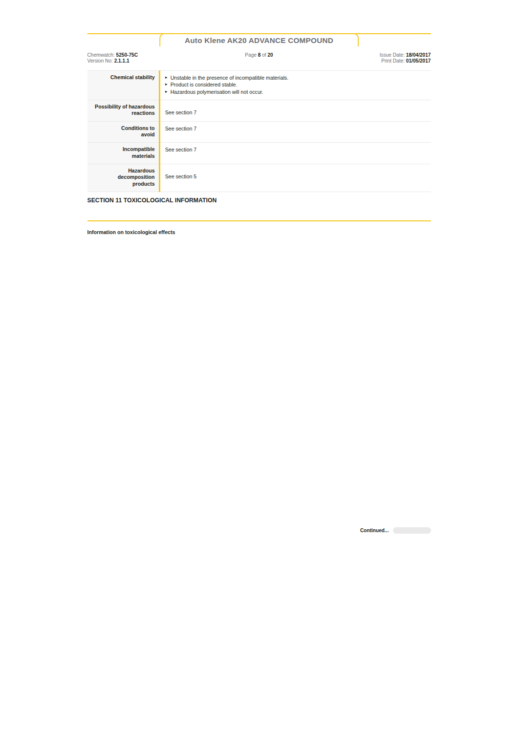Auto Klene AK20 ADVANCE COMPOUND
Chemwatch: 5250-75C
Page 8 of 20
Issue Date: 18/04/2017
Version No: 2.1.1.1
Print Date: 01/05/2017
| Chemical stability | Unstable in the presence of incompatible materials. Product is considered stable. Hazardous polymerisation will not occur. |
| Possibility of hazardous reactions | See section 7 |
| Conditions to avoid | See section 7 |
| Incompatible materials | See section 7 |
| Hazardous decomposition products | See section 5 |
SECTION 11 TOXICOLOGICAL INFORMATION
Information on toxicological effects
Continued...